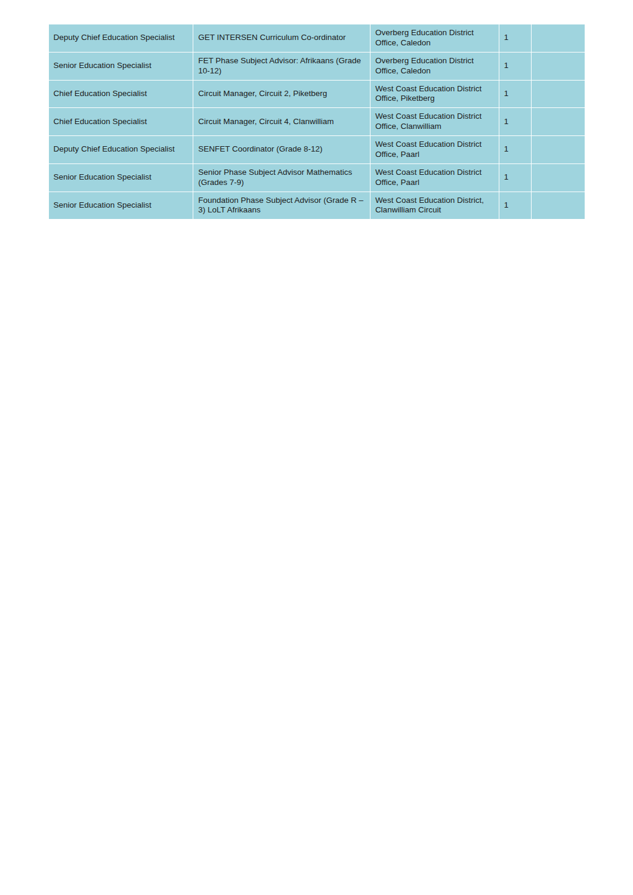| Deputy Chief Education Specialist | GET INTERSEN Curriculum Co-ordinator | Overberg Education District Office, Caledon | 1 | |
| Senior Education Specialist | FET Phase Subject Advisor: Afrikaans (Grade 10-12) | Overberg Education District Office, Caledon | 1 | |
| Chief Education Specialist | Circuit Manager, Circuit 2, Piketberg | West Coast Education District Office, Piketberg | 1 | |
| Chief Education Specialist | Circuit Manager, Circuit 4, Clanwilliam | West Coast Education District Office, Clanwilliam | 1 | |
| Deputy Chief Education Specialist | SENFET Coordinator (Grade 8-12) | West Coast Education District Office, Paarl | 1 | |
| Senior Education Specialist | Senior Phase Subject Advisor Mathematics (Grades 7-9) | West Coast Education District Office, Paarl | 1 | |
| Senior Education Specialist | Foundation Phase Subject Advisor (Grade R – 3) LoLT Afrikaans | West Coast Education District, Clanwilliam Circuit | 1 | |